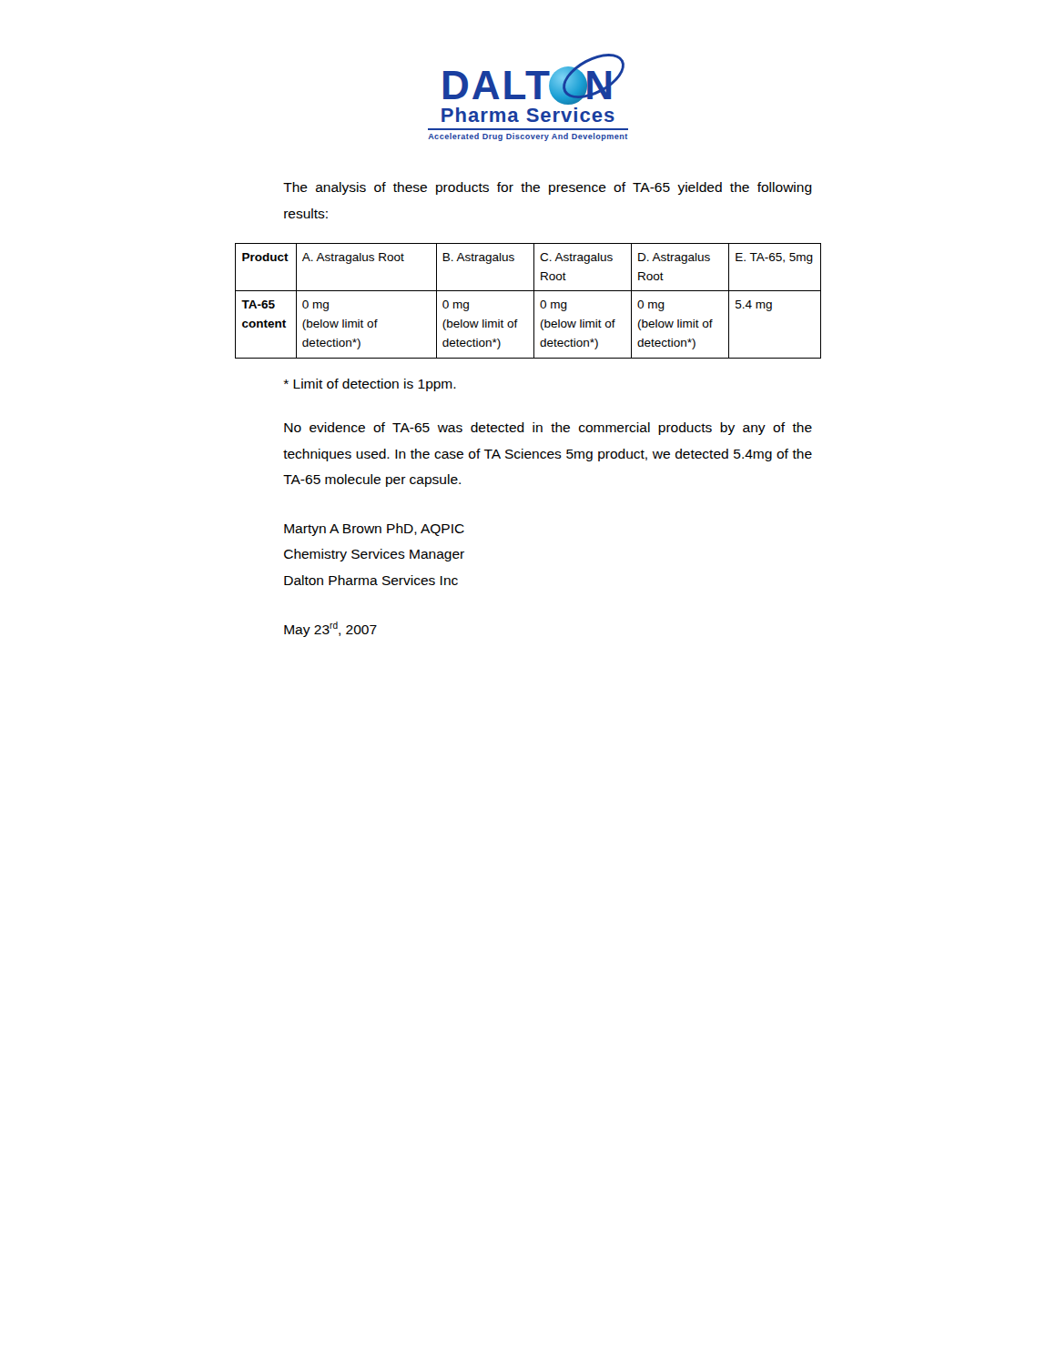DALTON
Pharma Services
Accelerated Drug Discovery And Development
The analysis of these products for the presence of TA-65 yielded the following results:
| Product | A. Astragalus Root | B. Astragalus | C. Astragalus Root | D. Astragalus Root | E. TA-65, 5mg |
| TA-65 content | 0 mg (below limit of detection*) | 0 mg (below limit of detection*) | 0 mg (below limit of detection*) | 0 mg (below limit of detection*) | 5.4 mg |
* Limit of detection is 1ppm.
No evidence of TA-65 was detected in the commercial products by any of the techniques used. In the case of TA Sciences 5mg product, we detected 5.4mg of the TA-65 molecule per capsule.
Martyn A Brown PhD, AQPIC
Chemistry Services Manager
Dalton Pharma Services Inc
May 23rd, 2007